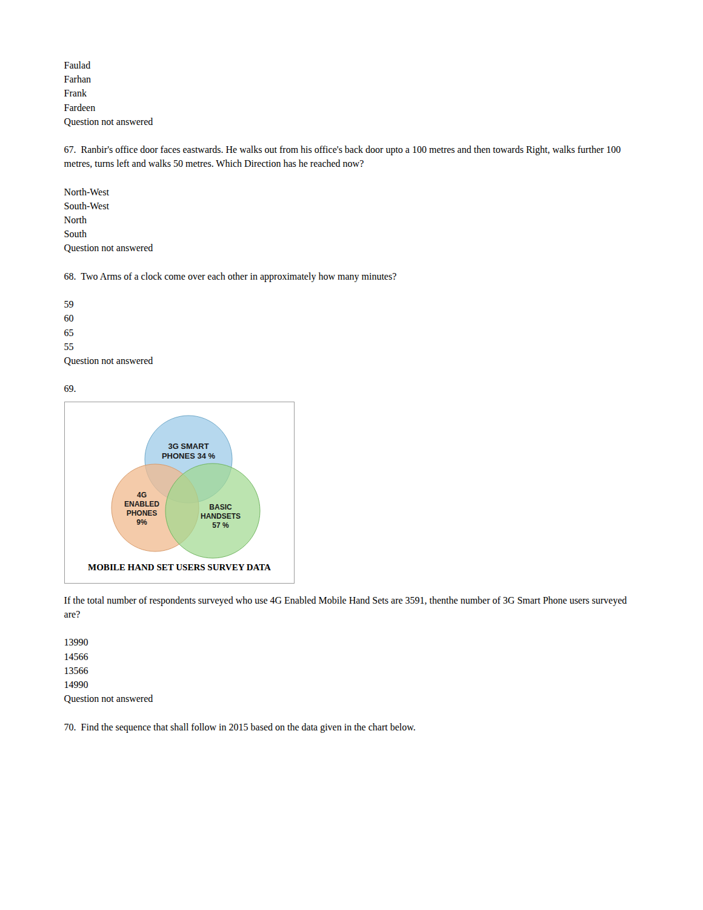Faulad
Farhan
Frank
Fardeen
Question not answered
67. Ranbir's office door faces eastwards. He walks out from his office's back door upto a 100 metres and then towards Right, walks further 100 metres, turns left and walks 50 metres. Which Direction has he reached now?
North-West
South-West
North
South
Question not answered
68. Two Arms of a clock come over each other in approximately how many minutes?
59
60
65
55
Question not answered
69.
3G SMART PHONES 34 % 4G ENABLED PHONES 9% BASIC HANDSETS 57 % MOBILE HAND SET USERS SURVEY DATA
If the total number of respondents surveyed who use 4G Enabled Mobile Hand Sets are 3591, thenthe number of 3G Smart Phone users surveyed are?
13990
14566
13566
14990
Question not answered
70. Find the sequence that shall follow in 2015 based on the data given in the chart below.